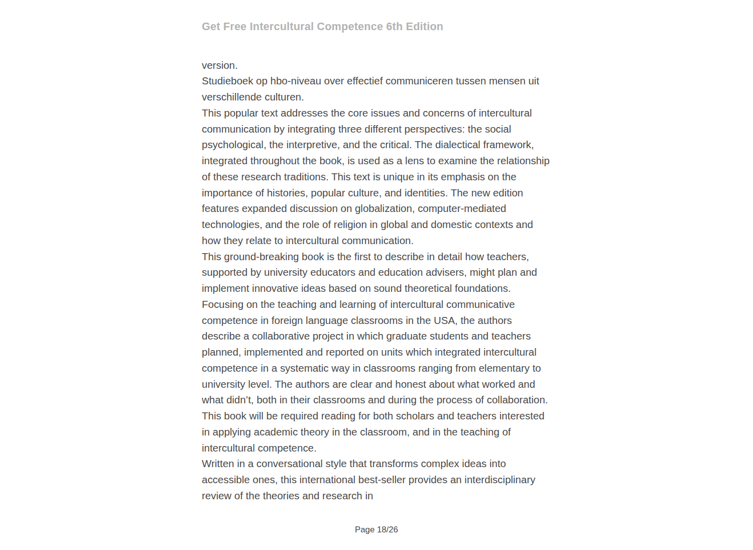Get Free Intercultural Competence 6th Edition
version.
Studieboek op hbo-niveau over effectief communiceren tussen mensen uit verschillende culturen.
This popular text addresses the core issues and concerns of intercultural communication by integrating three different perspectives: the social psychological, the interpretive, and the critical. The dialectical framework, integrated throughout the book, is used as a lens to examine the relationship of these research traditions. This text is unique in its emphasis on the importance of histories, popular culture, and identities. The new edition features expanded discussion on globalization, computer-mediated technologies, and the role of religion in global and domestic contexts and how they relate to intercultural communication.
This ground-breaking book is the first to describe in detail how teachers, supported by university educators and education advisers, might plan and implement innovative ideas based on sound theoretical foundations. Focusing on the teaching and learning of intercultural communicative competence in foreign language classrooms in the USA, the authors describe a collaborative project in which graduate students and teachers planned, implemented and reported on units which integrated intercultural competence in a systematic way in classrooms ranging from elementary to university level. The authors are clear and honest about what worked and what didn’t, both in their classrooms and during the process of collaboration. This book will be required reading for both scholars and teachers interested in applying academic theory in the classroom, and in the teaching of intercultural competence.
Written in a conversational style that transforms complex ideas into accessible ones, this international best-seller provides an interdisciplinary review of the theories and research in
Page 18/26